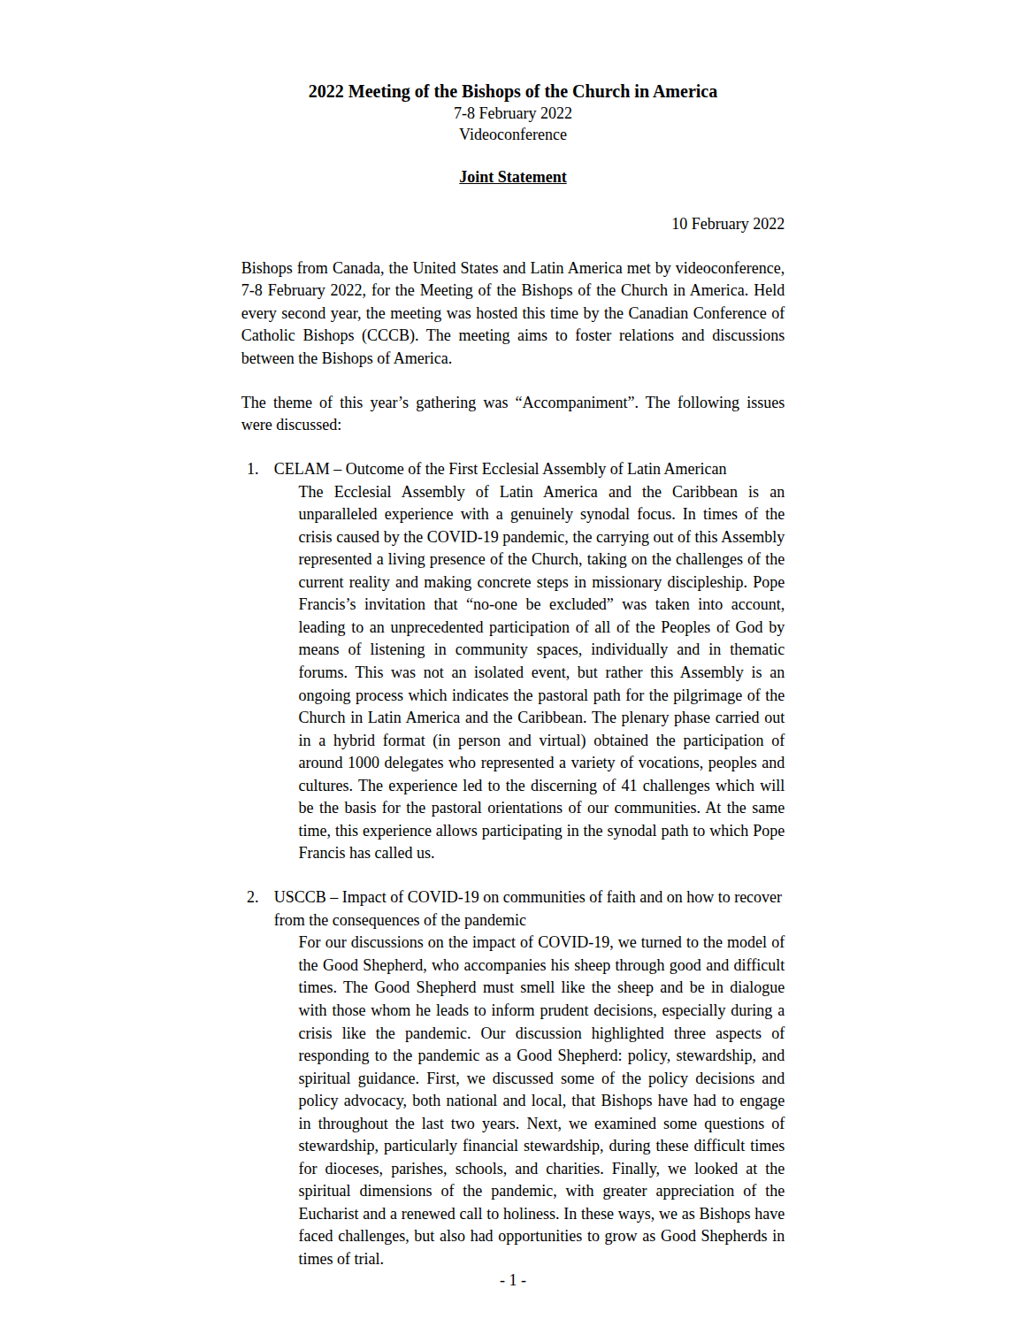2022 Meeting of the Bishops of the Church in America
7-8 February 2022
Videoconference
Joint Statement
10 February 2022
Bishops from Canada, the United States and Latin America met by videoconference, 7-8 February 2022, for the Meeting of the Bishops of the Church in America. Held every second year, the meeting was hosted this time by the Canadian Conference of Catholic Bishops (CCCB). The meeting aims to foster relations and discussions between the Bishops of America.
The theme of this year’s gathering was “Accompaniment”. The following issues were discussed:
CELAM – Outcome of the First Ecclesial Assembly of Latin American
The Ecclesial Assembly of Latin America and the Caribbean is an unparalleled experience with a genuinely synodal focus. In times of the crisis caused by the COVID-19 pandemic, the carrying out of this Assembly represented a living presence of the Church, taking on the challenges of the current reality and making concrete steps in missionary discipleship. Pope Francis’s invitation that “no-one be excluded” was taken into account, leading to an unprecedented participation of all of the Peoples of God by means of listening in community spaces, individually and in thematic forums. This was not an isolated event, but rather this Assembly is an ongoing process which indicates the pastoral path for the pilgrimage of the Church in Latin America and the Caribbean. The plenary phase carried out in a hybrid format (in person and virtual) obtained the participation of around 1000 delegates who represented a variety of vocations, peoples and cultures. The experience led to the discerning of 41 challenges which will be the basis for the pastoral orientations of our communities. At the same time, this experience allows participating in the synodal path to which Pope Francis has called us.
USCCB – Impact of COVID-19 on communities of faith and on how to recover from the consequences of the pandemic
For our discussions on the impact of COVID-19, we turned to the model of the Good Shepherd, who accompanies his sheep through good and difficult times. The Good Shepherd must smell like the sheep and be in dialogue with those whom he leads to inform prudent decisions, especially during a crisis like the pandemic. Our discussion highlighted three aspects of responding to the pandemic as a Good Shepherd: policy, stewardship, and spiritual guidance. First, we discussed some of the policy decisions and policy advocacy, both national and local, that Bishops have had to engage in throughout the last two years. Next, we examined some questions of stewardship, particularly financial stewardship, during these difficult times for dioceses, parishes, schools, and charities. Finally, we looked at the spiritual dimensions of the pandemic, with greater appreciation of the Eucharist and a renewed call to holiness. In these ways, we as Bishops have faced challenges, but also had opportunities to grow as Good Shepherds in times of trial.
- 1 -